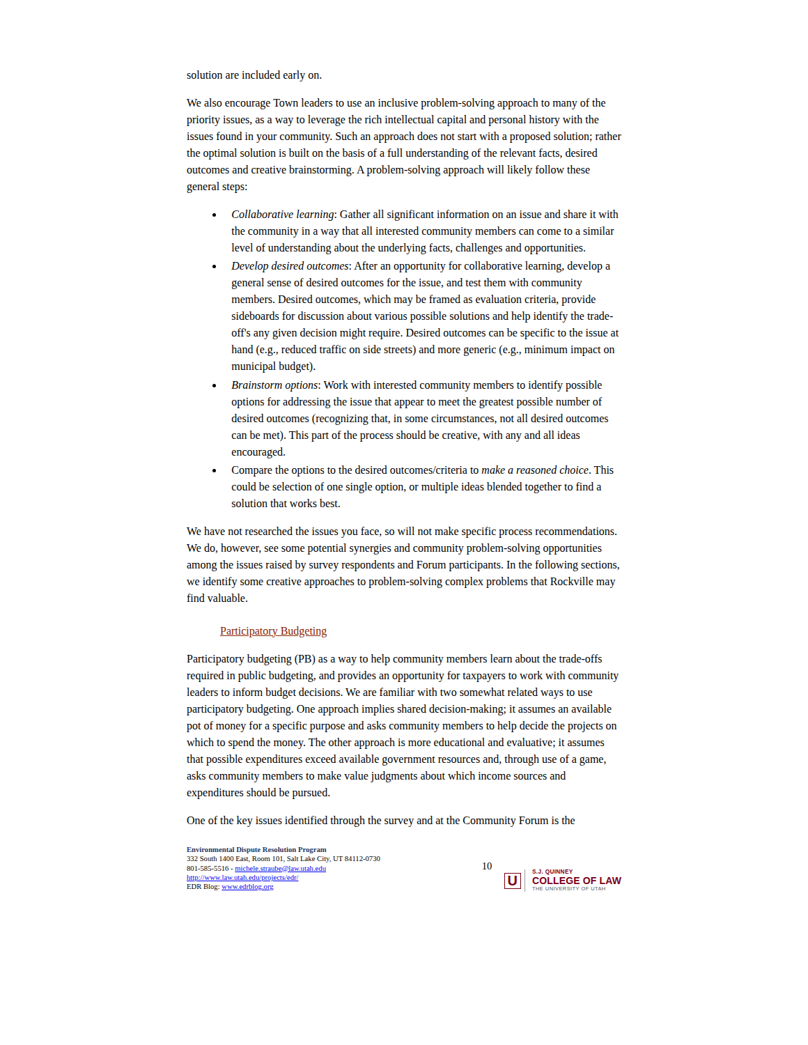solution are included early on.
We also encourage Town leaders to use an inclusive problem-solving approach to many of the priority issues, as a way to leverage the rich intellectual capital and personal history with the issues found in your community. Such an approach does not start with a proposed solution; rather the optimal solution is built on the basis of a full understanding of the relevant facts, desired outcomes and creative brainstorming. A problem-solving approach will likely follow these general steps:
Collaborative learning: Gather all significant information on an issue and share it with the community in a way that all interested community members can come to a similar level of understanding about the underlying facts, challenges and opportunities.
Develop desired outcomes: After an opportunity for collaborative learning, develop a general sense of desired outcomes for the issue, and test them with community members. Desired outcomes, which may be framed as evaluation criteria, provide sideboards for discussion about various possible solutions and help identify the trade-off's any given decision might require. Desired outcomes can be specific to the issue at hand (e.g., reduced traffic on side streets) and more generic (e.g., minimum impact on municipal budget).
Brainstorm options: Work with interested community members to identify possible options for addressing the issue that appear to meet the greatest possible number of desired outcomes (recognizing that, in some circumstances, not all desired outcomes can be met). This part of the process should be creative, with any and all ideas encouraged.
Compare the options to the desired outcomes/criteria to make a reasoned choice. This could be selection of one single option, or multiple ideas blended together to find a solution that works best.
We have not researched the issues you face, so will not make specific process recommendations. We do, however, see some potential synergies and community problem-solving opportunities among the issues raised by survey respondents and Forum participants. In the following sections, we identify some creative approaches to problem-solving complex problems that Rockville may find valuable.
Participatory Budgeting
Participatory budgeting (PB) as a way to help community members learn about the trade-offs required in public budgeting, and provides an opportunity for taxpayers to work with community leaders to inform budget decisions. We are familiar with two somewhat related ways to use participatory budgeting. One approach implies shared decision-making; it assumes an available pot of money for a specific purpose and asks community members to help decide the projects on which to spend the money. The other approach is more educational and evaluative; it assumes that possible expenditures exceed available government resources and, through use of a game, asks community members to make value judgments about which income sources and expenditures should be pursued.
One of the key issues identified through the survey and at the Community Forum is the
Environmental Dispute Resolution Program
332 South 1400 East, Room 101, Salt Lake City, UT 84112-0730
801-585-5516 - michele.straube@law.utah.edu
http://www.law.utah.edu/projects/edr/
EDR Blog: www.edrblog.org
10
U
S.J. QUINNEY
COLLEGE OF LAW
THE UNIVERSITY OF UTAH